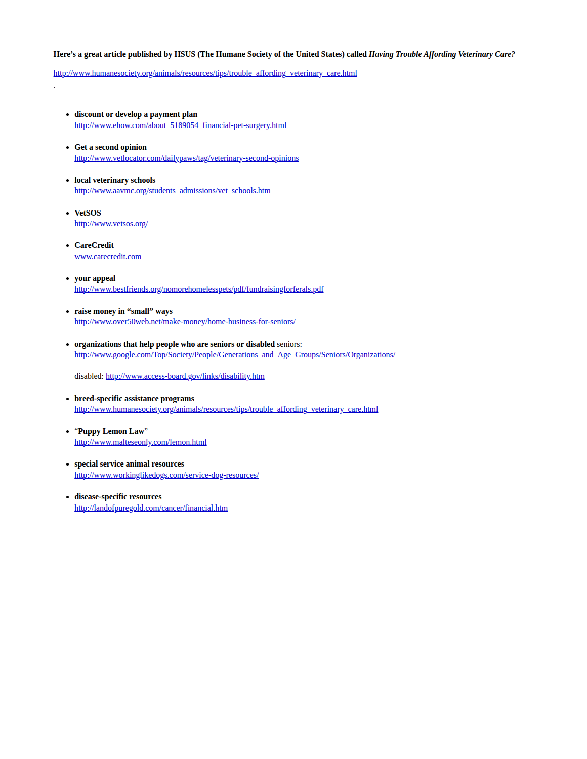Here’s a great article published by HSUS (The Humane Society of the United States) called Having Trouble Affording Veterinary Care?
http://www.humanesociety.org/animals/resources/tips/trouble_affording_veterinary_care.html
.
discount or develop a payment plan http://www.ehow.com/about_5189054_financial-pet-surgery.html
Get a second opinion http://www.vetlocator.com/dailypaws/tag/veterinary-second-opinions
local veterinary schools http://www.aavmc.org/students_admissions/vet_schools.htm
VetSOS http://www.vetsos.org/
CareCredit www.carecredit.com
your appeal http://www.bestfriends.org/nomorehomelesspets/pdf/fundraisingforferals.pdf
raise money in “small” ways http://www.over50web.net/make-money/home-business-for-seniors/
organizations that help people who are seniors or disabled seniors: http://www.google.com/Top/Society/People/Generations_and_Age_Groups/Seniors/Organizations/
disabled: http://www.access-board.gov/links/disability.htm
breed-specific assistance programs http://www.humanesociety.org/animals/resources/tips/trouble_affording_veterinary_care.html
“Puppy Lemon Law” http://www.malteseonly.com/lemon.html
special service animal resources http://www.workinglikedogs.com/service-dog-resources/
disease-specific resources http://landofpuregold.com/cancer/financial.htm